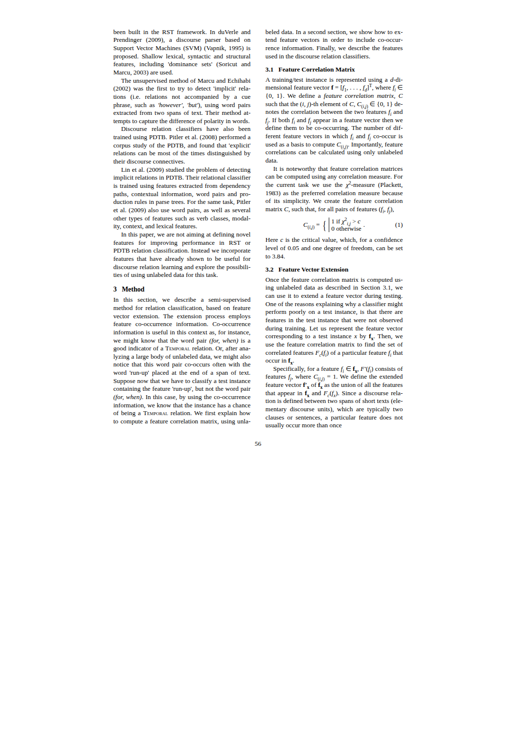been built in the RST framework. In duVerle and Prendinger (2009), a discourse parser based on Support Vector Machines (SVM) (Vapnik, 1995) is proposed. Shallow lexical, syntactic and structural features, including 'dominance sets' (Soricut and Marcu, 2003) are used.
The unsupervised method of Marcu and Echihabi (2002) was the first to try to detect 'implicit' relations (i.e. relations not accompanied by a cue phrase, such as 'however', 'but'), using word pairs extracted from two spans of text. Their method attempts to capture the difference of polarity in words.
Discourse relation classifiers have also been trained using PDTB. Pitler et al. (2008) performed a corpus study of the PDTB, and found that 'explicit' relations can be most of the times distinguished by their discourse connectives.
Lin et al. (2009) studied the problem of detecting implicit relations in PDTB. Their relational classifier is trained using features extracted from dependency paths, contextual information, word pairs and production rules in parse trees. For the same task, Pitler et al. (2009) also use word pairs, as well as several other types of features such as verb classes, modality, context, and lexical features.
In this paper, we are not aiming at defining novel features for improving performance in RST or PDTB relation classification. Instead we incorporate features that have already shown to be useful for discourse relation learning and explore the possibilities of using unlabeled data for this task.
3 Method
In this section, we describe a semi-supervised method for relation classification, based on feature vector extension. The extension process employs feature co-occurrence information. Co-occurrence information is useful in this context as, for instance, we might know that the word pair (for, when) is a good indicator of a Temporal relation. Or, after analyzing a large body of unlabeled data, we might also notice that this word pair co-occurs often with the word 'run-up' placed at the end of a span of text. Suppose now that we have to classify a test instance containing the feature 'run-up', but not the word pair (for, when). In this case, by using the co-occurrence information, we know that the instance has a chance of being a Temporal relation. We first explain how to compute a feature correlation matrix, using unlabeled data. In a second section, we show how to extend feature vectors in order to include co-occurrence information. Finally, we describe the features used in the discourse relation classifiers.
3.1 Feature Correlation Matrix
A training/test instance is represented using a d-dimensional feature vector f = [f1, . . . , fd]T, where fi ∈ {0, 1}. We define a feature correlation matrix, C such that the (i, j)-th element of C, C(i,j) ∈ {0, 1} denotes the correlation between the two features fi and fj. If both fi and fj appear in a feature vector then we define them to be co-occurring. The number of different feature vectors in which fi and fj co-occur is used as a basis to compute C(i,j). Importantly, feature correlations can be calculated using only unlabeled data.
It is noteworthy that feature correlation matrices can be computed using any correlation measure. For the current task we use the χ2-measure (Plackett, 1983) as the preferred correlation measure because of its simplicity. We create the feature correlation matrix C, such that, for all pairs of features (fi, fj),
C(i,j) = {
1 if χ2i,j > c
0 otherwise
. (1)
Here c is the critical value, which, for a confidence level of 0.05 and one degree of freedom, can be set to 3.84.
3.2 Feature Vector Extension
Once the feature correlation matrix is computed using unlabeled data as described in Section 3.1, we can use it to extend a feature vector during testing. One of the reasons explaining why a classifier might perform poorly on a test instance, is that there are features in the test instance that were not observed during training. Let us represent the feature vector corresponding to a test instance x by fx. Then, we use the feature correlation matrix to find the set of correlated features Fc(fi) of a particular feature fi that occur in fx.
Specifically, for a feature fi ∈ fx, F′(fi) consists of features fj, where C(i,j) = 1. We define the extended feature vector f′x of fx as the union of all the features that appear in fx and Fc(fx). Since a discourse relation is defined between two spans of short texts (elementary discourse units), which are typically two clauses or sentences, a particular feature does not usually occur more than once
56